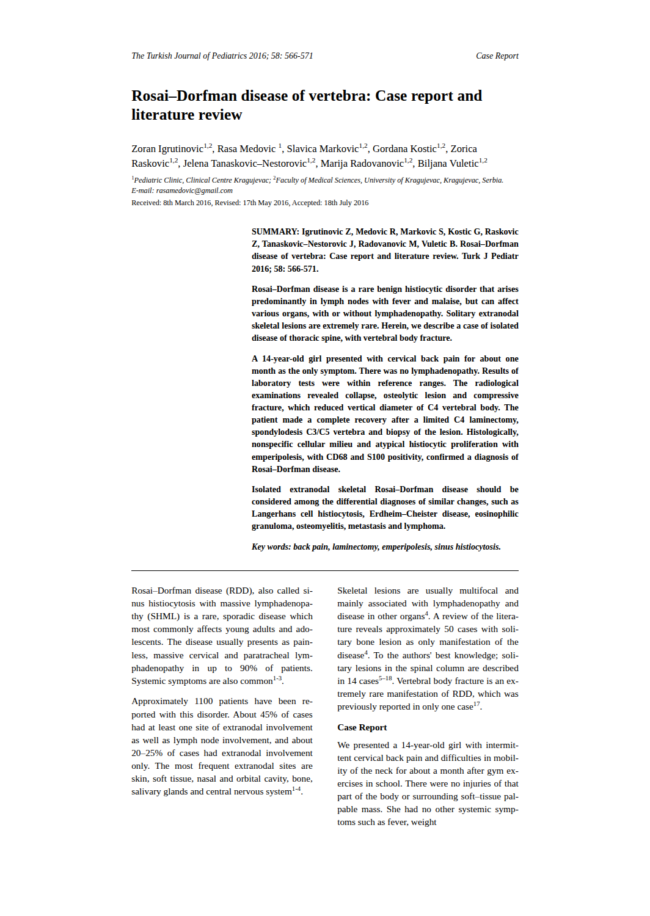The Turkish Journal of Pediatrics 2016; 58: 566-571
Case Report
Rosai–Dorfman disease of vertebra: Case report and literature review
Zoran Igrutinovic1,2, Rasa Medovic 1, Slavica Markovic1,2, Gordana Kostic1,2, Zorica Raskovic1,2, Jelena Tanaskovic–Nestorovic1,2, Marija Radovanovic1,2, Biljana Vuletic1,2
1Pediatric Clinic, Clinical Centre Kragujevac; 2Faculty of Medical Sciences, University of Kragujevac, Kragujevac, Serbia.
E-mail: rasamedovic@gmail.com
Received: 8th March 2016, Revised: 17th May 2016, Accepted: 18th July 2016
SUMMARY: Igrutinovic Z, Medovic R, Markovic S, Kostic G, Raskovic Z, Tanaskovic–Nestorovic J, Radovanovic M, Vuletic B. Rosai–Dorfman disease of vertebra: Case report and literature review. Turk J Pediatr 2016; 58: 566-571.
Rosai–Dorfman disease is a rare benign histiocytic disorder that arises predominantly in lymph nodes with fever and malaise, but can affect various organs, with or without lymphadenopathy. Solitary extranodal skeletal lesions are extremely rare. Herein, we describe a case of isolated disease of thoracic spine, with vertebral body fracture.
A 14-year-old girl presented with cervical back pain for about one month as the only symptom. There was no lymphadenopathy. Results of laboratory tests were within reference ranges. The radiological examinations revealed collapse, osteolytic lesion and compressive fracture, which reduced vertical diameter of C4 vertebral body. The patient made a complete recovery after a limited C4 laminectomy, spondylodesis C3/C5 vertebra and biopsy of the lesion. Histologically, nonspecific cellular milieu and atypical histiocytic proliferation with emperipolesis, with CD68 and S100 positivity, confirmed a diagnosis of Rosai–Dorfman disease.
Isolated extranodal skeletal Rosai–Dorfman disease should be considered among the differential diagnoses of similar changes, such as Langerhans cell histiocytosis, Erdheim–Cheister disease, eosinophilic granuloma, osteomyelitis, metastasis and lymphoma.
Key words: back pain, laminectomy, emperipolesis, sinus histiocytosis.
Rosai–Dorfman disease (RDD), also called sinus histiocytosis with massive lymphadenopathy (SHML) is a rare, sporadic disease which most commonly affects young adults and adolescents. The disease usually presents as painless, massive cervical and paratracheal lymphadenopathy in up to 90% of patients. Systemic symptoms are also common1-3.
Approximately 1100 patients have been reported with this disorder. About 45% of cases had at least one site of extranodal involvement as well as lymph node involvement, and about 20–25% of cases had extranodal involvement only. The most frequent extranodal sites are skin, soft tissue, nasal and orbital cavity, bone, salivary glands and central nervous system1-4.
Skeletal lesions are usually multifocal and mainly associated with lymphadenopathy and disease in other organs4. A review of the literature reveals approximately 50 cases with solitary bone lesion as only manifestation of the disease4. To the authors' best knowledge; solitary lesions in the spinal column are described in 14 cases5–18. Vertebral body fracture is an extremely rare manifestation of RDD, which was previously reported in only one case17.
Case Report
We presented a 14-year-old girl with intermittent cervical back pain and difficulties in mobility of the neck for about a month after gym exercises in school. There were no injuries of that part of the body or surrounding soft–tissue palpable mass. She had no other systemic symptoms such as fever, weight